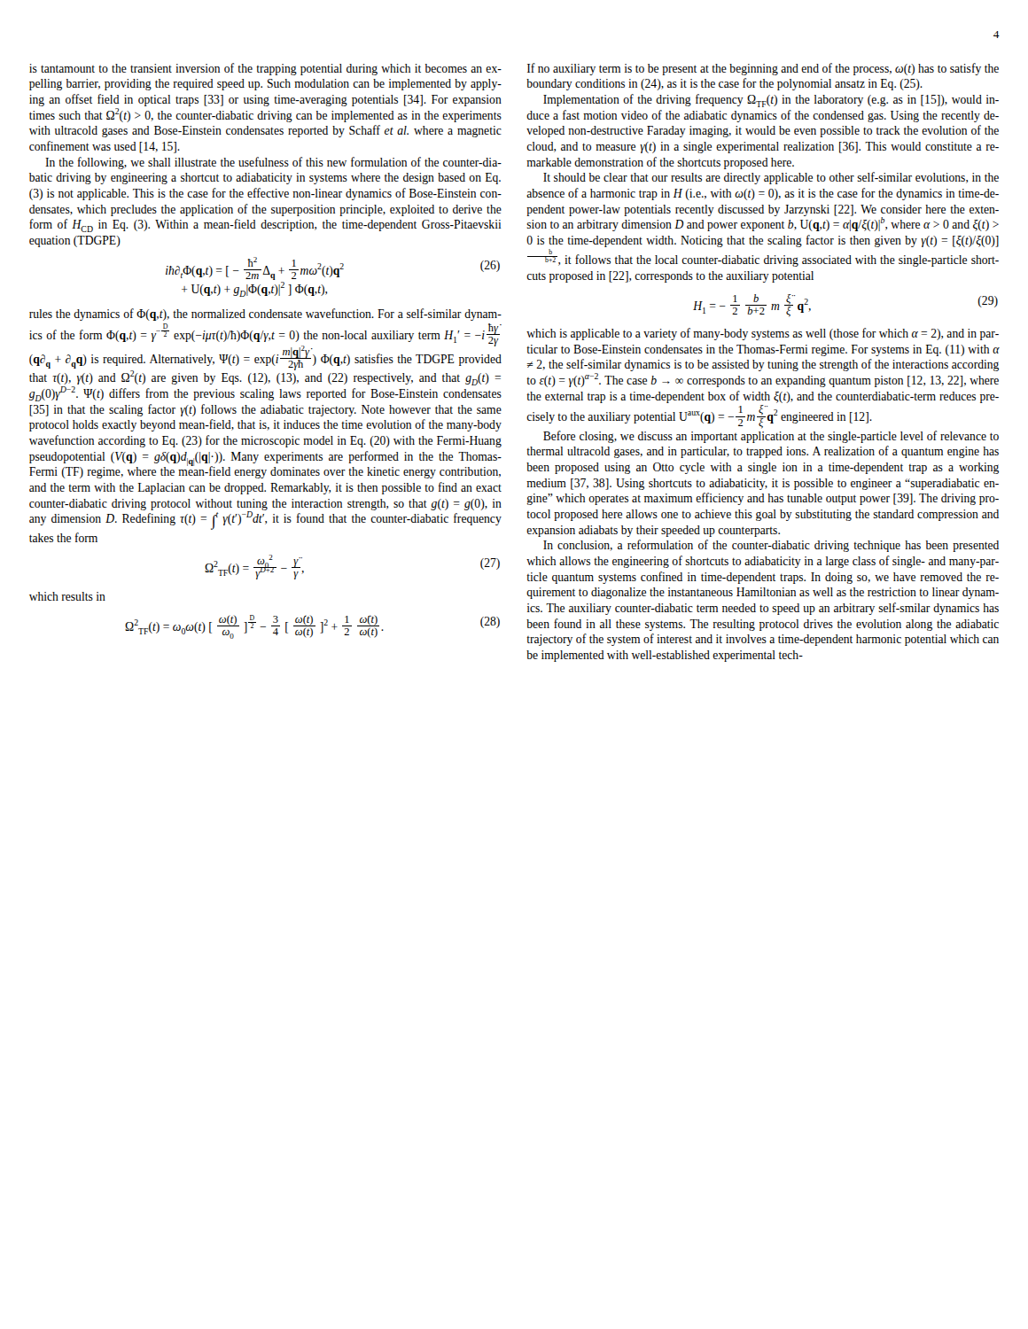4
is tantamount to the transient inversion of the trapping potential during which it becomes an expelling barrier, providing the required speed up. Such modulation can be implemented by applying an offset field in optical traps [33] or using time-averaging potentials [34]. For expansion times such that Ω2(t) > 0, the counter-diabatic driving can be implemented as in the experiments with ultracold gases and Bose-Einstein condensates reported by Schaff et al. where a magnetic confinement was used [14, 15].
In the following, we shall illustrate the usefulness of this new formulation of the counter-diabatic driving by engineering a shortcut to adiabaticity in systems where the design based on Eq. (3) is not applicable. This is the case for the effective non-linear dynamics of Bose-Einstein condensates, which precludes the application of the superposition principle, exploited to derive the form of HCD in Eq. (3). Within a mean-field description, the time-dependent Gross-Pitaevskii equation (TDGPE)
(26) iħ∂t Φ(q,t) = [ − ħ22m Δq + 12 mω2(t)q2
+ U(q,t) + gD|Φ(q,t)|2 ] Φ(q,t),
rules the dynamics of Φ(q,t), the normalized condensate wavefunction. For a self-similar dynamics of the form Φ(q,t) = γ−D 2 exp(−iμτ(t)/ħ)Φ(q/γ,t = 0) the non-local auxiliary term H1′ = −iħγ̇2γ(q∂q + ∂qq) is required. Alternatively, Ψ(t) = exp(im|q|2γ̇2γħ) Φ(q,t) satisfies the TDGPE provided that τ(t), γ(t) and Ω2(t) are given by Eqs. (12), (13), and (22) respectively, and that gD(t) = gD(0)γD−2. Ψ(t) differs from the previous scaling laws reported for Bose-Einstein condensates [35] in that the scaling factor γ(t) follows the adiabatic trajectory. Note however that the same protocol holds exactly beyond mean-field, that is, it induces the time evolution of the many-body wavefunction according to Eq. (23) for the microscopic model in Eq. (20) with the Fermi-Huang pseudopotential (V(q) = gδ(q)d|q|(|q|·)). Many experiments are performed in the the Thomas-Fermi (TF) regime, where the mean-field energy dominates over the kinetic energy contribution, and the term with the Laplacian can be dropped. Remarkably, it is then possible to find an exact counter-diabatic driving protocol without tuning the interaction strength, so that g(t) = g(0), in any dimension D. Redefining τ(t) = ∫t γ(t′)−Ddt′, it is found that the counter-diabatic frequency takes the form
(27) Ω2TF(t) = ω02 γD+2 − γ̈γ,
which results in
(28) Ω2TF(t) = ω0ω(t) [ ω(t) ω0 ]D 2 − 34 [ ω̇(t) ω(t) ]2 + 12 ω̈(t) ω(t).
If no auxiliary term is to be present at the beginning and end of the process, ω(t) has to satisfy the boundary conditions in (24), as it is the case for the polynomial ansatz in Eq. (25).
Implementation of the driving frequency ΩTF(t) in the laboratory (e.g. as in [15]), would induce a fast motion video of the adiabatic dynamics of the condensed gas. Using the recently developed non-destructive Faraday imaging, it would be even possible to track the evolution of the cloud, and to measure γ(t) in a single experimental realization [36]. This would constitute a remarkable demonstration of the shortcuts proposed here.
It should be clear that our results are directly applicable to other self-similar evolutions, in the absence of a harmonic trap in H (i.e., with ω(t) = 0), as it is the case for the dynamics in time-dependent power-law potentials recently discussed by Jarzynski [22]. We consider here the extension to an arbitrary dimension D and power exponent b, U(q,t) = α|q/ξ(t)|b, where α > 0 and ξ(t) > 0 is the time-dependent width. Noticing that the scaling factor is then given by γ(t) = [ξ(t)/ξ(0)]bb+2, it follows that the local counter-diabatic driving associated with the single-particle shortcuts proposed in [22], corresponds to the auxiliary potential
(29) H1 = − 12 bb+2 m ξ̈ξ q2,
which is applicable to a variety of many-body systems as well (those for which α = 2), and in particular to Bose-Einstein condensates in the Thomas-Fermi regime. For systems in Eq. (11) with α ≠ 2, the self-similar dynamics is to be assisted by tuning the strength of the interactions according to ε(t) = γ(t)α−2. The case b → ∞ corresponds to an expanding quantum piston [12, 13, 22], where the external trap is a time-dependent box of width ξ(t), and the counterdiabatic-term reduces precisely to the auxiliary potential Uaux(q) = −12 mξ̈ξ q2 engineered in [12].
Before closing, we discuss an important application at the single-particle level of relevance to thermal ultracold gases, and in particular, to trapped ions. A realization of a quantum engine has been proposed using an Otto cycle with a single ion in a time-dependent trap as a working medium [37, 38]. Using shortcuts to adiabaticity, it is possible to engineer a “superadiabatic engine” which operates at maximum efficiency and has tunable output power [39]. The driving protocol proposed here allows one to achieve this goal by substituting the standard compression and expansion adiabats by their speeded up counterparts.
In conclusion, a reformulation of the counter-diabatic driving technique has been presented which allows the engineering of shortcuts to adiabaticity in a large class of single- and many-particle quantum systems confined in time-dependent traps. In doing so, we have removed the requirement to diagonalize the instantaneous Hamiltonian as well as the restriction to linear dynamics. The auxiliary counter-diabatic term needed to speed up an arbitrary self-smilar dynamics has been found in all these systems. The resulting protocol drives the evolution along the adiabatic trajectory of the system of interest and it involves a time-dependent harmonic potential which can be implemented with well-established experimental tech-